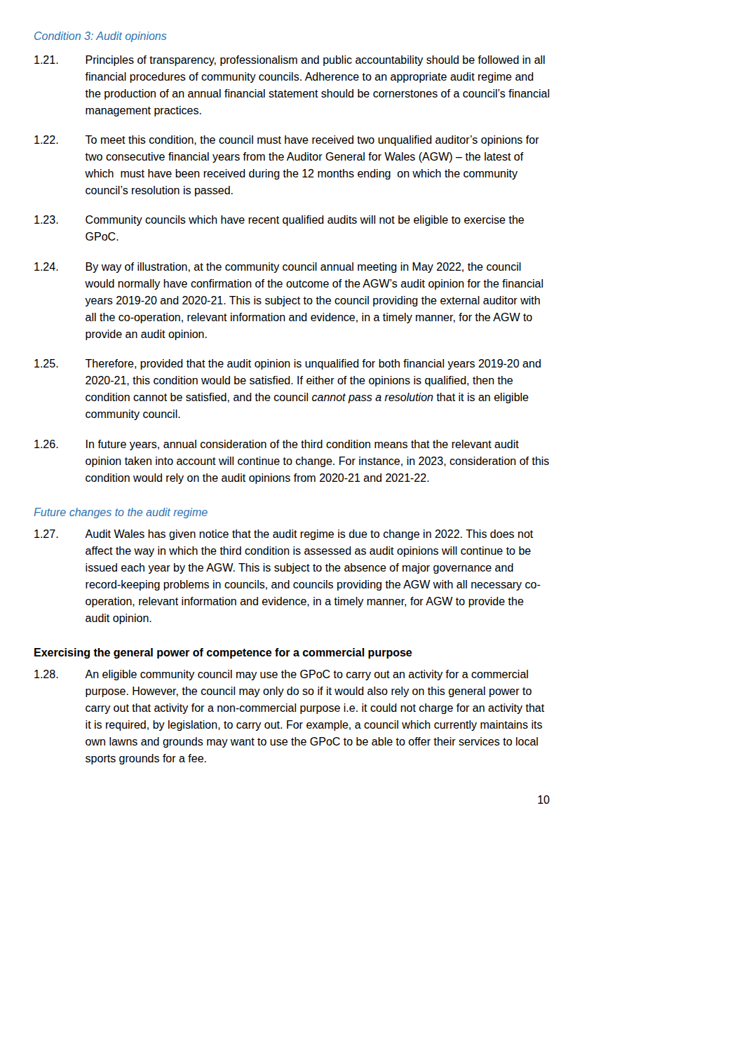Condition 3: Audit opinions
1.21.
Principles of transparency, professionalism and public accountability should be followed in all financial procedures of community councils. Adherence to an appropriate audit regime and the production of an annual financial statement should be cornerstones of a council’s financial management practices.
1.22.
To meet this condition, the council must have received two unqualified auditor’s opinions for two consecutive financial years from the Auditor General for Wales (AGW) – the latest of which must have been received during the 12 months ending on which the community council’s resolution is passed.
1.23.
Community councils which have recent qualified audits will not be eligible to exercise the GPoC.
1.24.
By way of illustration, at the community council annual meeting in May 2022, the council would normally have confirmation of the outcome of the AGW’s audit opinion for the financial years 2019-20 and 2020-21. This is subject to the council providing the external auditor with all the co-operation, relevant information and evidence, in a timely manner, for the AGW to provide an audit opinion.
1.25.
Therefore, provided that the audit opinion is unqualified for both financial years 2019-20 and 2020-21, this condition would be satisfied. If either of the opinions is qualified, then the condition cannot be satisfied, and the council cannot pass a resolution that it is an eligible community council.
1.26.
In future years, annual consideration of the third condition means that the relevant audit opinion taken into account will continue to change. For instance, in 2023, consideration of this condition would rely on the audit opinions from 2020-21 and 2021-22.
Future changes to the audit regime
1.27.
Audit Wales has given notice that the audit regime is due to change in 2022. This does not affect the way in which the third condition is assessed as audit opinions will continue to be issued each year by the AGW. This is subject to the absence of major governance and record-keeping problems in councils, and councils providing the AGW with all necessary co-operation, relevant information and evidence, in a timely manner, for AGW to provide the audit opinion.
Exercising the general power of competence for a commercial purpose
1.28.
An eligible community council may use the GPoC to carry out an activity for a commercial purpose. However, the council may only do so if it would also rely on this general power to carry out that activity for a non-commercial purpose i.e. it could not charge for an activity that it is required, by legislation, to carry out. For example, a council which currently maintains its own lawns and grounds may want to use the GPoC to be able to offer their services to local sports grounds for a fee.
10